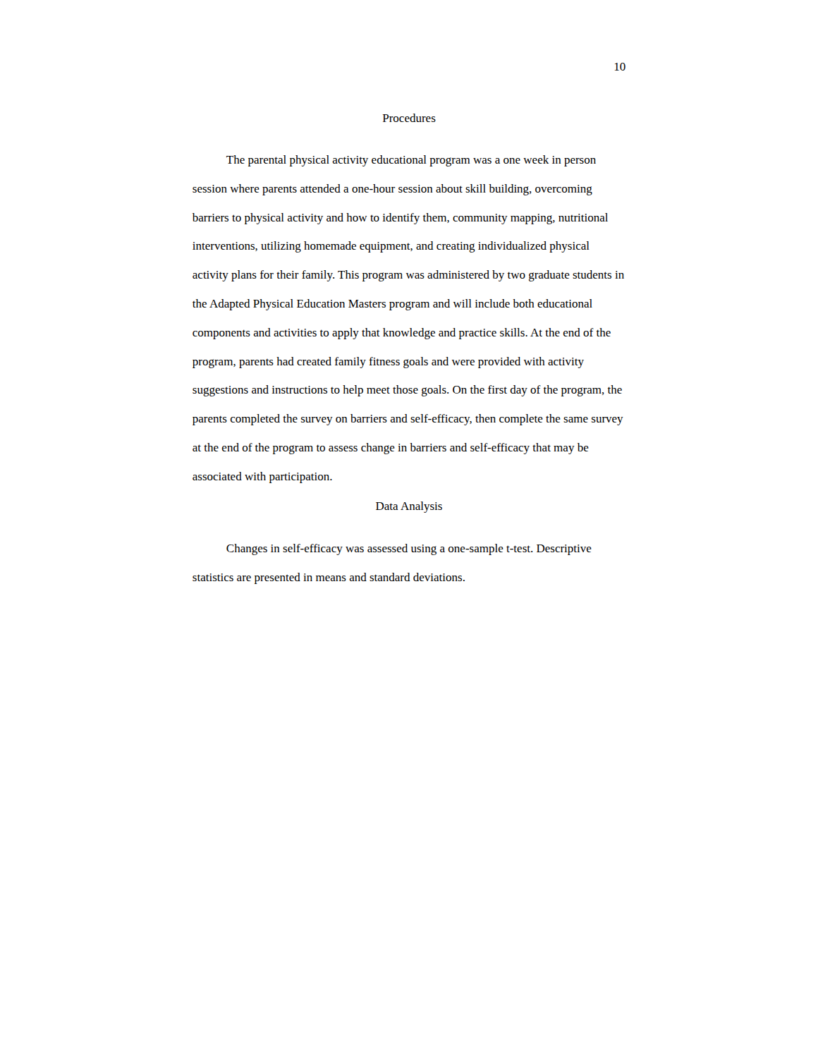10
Procedures
The parental physical activity educational program was a one week in person session where parents attended a one-hour session about skill building, overcoming barriers to physical activity and how to identify them, community mapping, nutritional interventions, utilizing homemade equipment, and creating individualized physical activity plans for their family. This program was administered by two graduate students in the Adapted Physical Education Masters program and will include both educational components and activities to apply that knowledge and practice skills. At the end of the program, parents had created family fitness goals and were provided with activity suggestions and instructions to help meet those goals. On the first day of the program, the parents completed the survey on barriers and self-efficacy, then complete the same survey at the end of the program to assess change in barriers and self-efficacy that may be associated with participation.
Data Analysis
Changes in self-efficacy was assessed using a one-sample t-test. Descriptive statistics are presented in means and standard deviations.